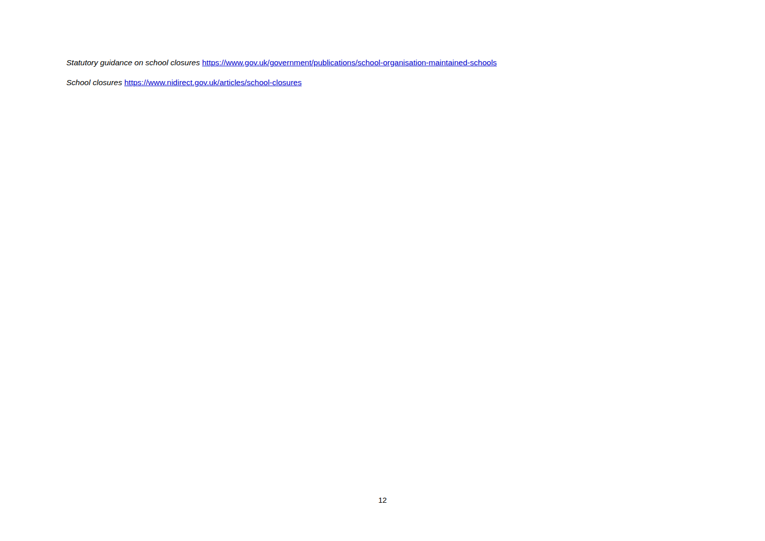Statutory guidance on school closures https://www.gov.uk/government/publications/school-organisation-maintained-schools
School closures https://www.nidirect.gov.uk/articles/school-closures
12